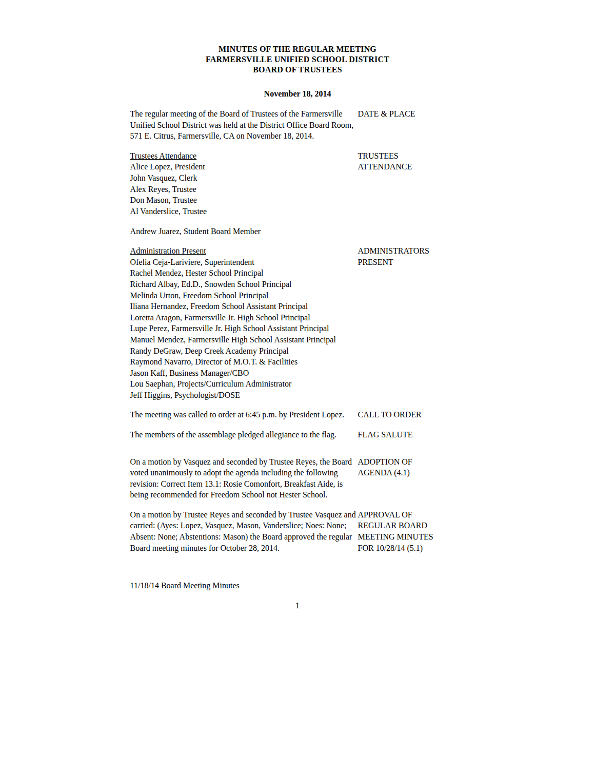MINUTES OF THE REGULAR MEETING
FARMERSVILLE UNIFIED SCHOOL DISTRICT
BOARD OF TRUSTEES
November 18, 2014
| The regular meeting of the Board of Trustees of the Farmersville Unified School District was held at the District Office Board Room, 571 E. Citrus, Farmersville, CA on November 18, 2014. | Date & Place |
| Trustees Attendance Alice Lopez, President John Vasquez, Clerk Alex Reyes, Trustee Don Mason, Trustee Al Vanderslice, Trustee Andrew Juarez, Student Board Member | Trustees Attendance |
| Administration Present Ofelia Ceja-Lariviere, Superintendent Rachel Mendez, Hester School Principal Richard Albay, Ed.D., Snowden School Principal Melinda Urton, Freedom School Principal Iliana Hernandez, Freedom School Assistant Principal Loretta Aragon, Farmersville Jr. High School Principal Lupe Perez, Farmersville Jr. High School Assistant Principal Manuel Mendez, Farmersville High School Assistant Principal Randy DeGraw, Deep Creek Academy Principal Raymond Navarro, Director of M.O.T. & Facilities Jason Kaff, Business Manager/CBO Lou Saephan, Projects/Curriculum Administrator Jeff Higgins, Psychologist/DOSE | Administrators Present |
| The meeting was called to order at 6:45 p.m. by President Lopez. | Call to Order |
| The members of the assemblage pledged allegiance to the flag. | Flag Salute |
| On a motion by Vasquez and seconded by Trustee Reyes, the Board voted unanimously to adopt the agenda including the following revision: Correct Item 13.1: Rosie Comonfort, Breakfast Aide, is being recommended for Freedom School not Hester School. | Adoption of Agenda (4.1) |
| On a motion by Trustee Reyes and seconded by Trustee Vasquez and carried: (Ayes: Lopez, Vasquez, Mason, Vanderslice; Noes: None; Absent: None; Abstentions: Mason) the Board approved the regular Board meeting minutes for October 28, 2014. | Approval of Regular Board Meeting Minutes for 10/28/14 (5.1) |
11/18/14 Board Meeting Minutes
1